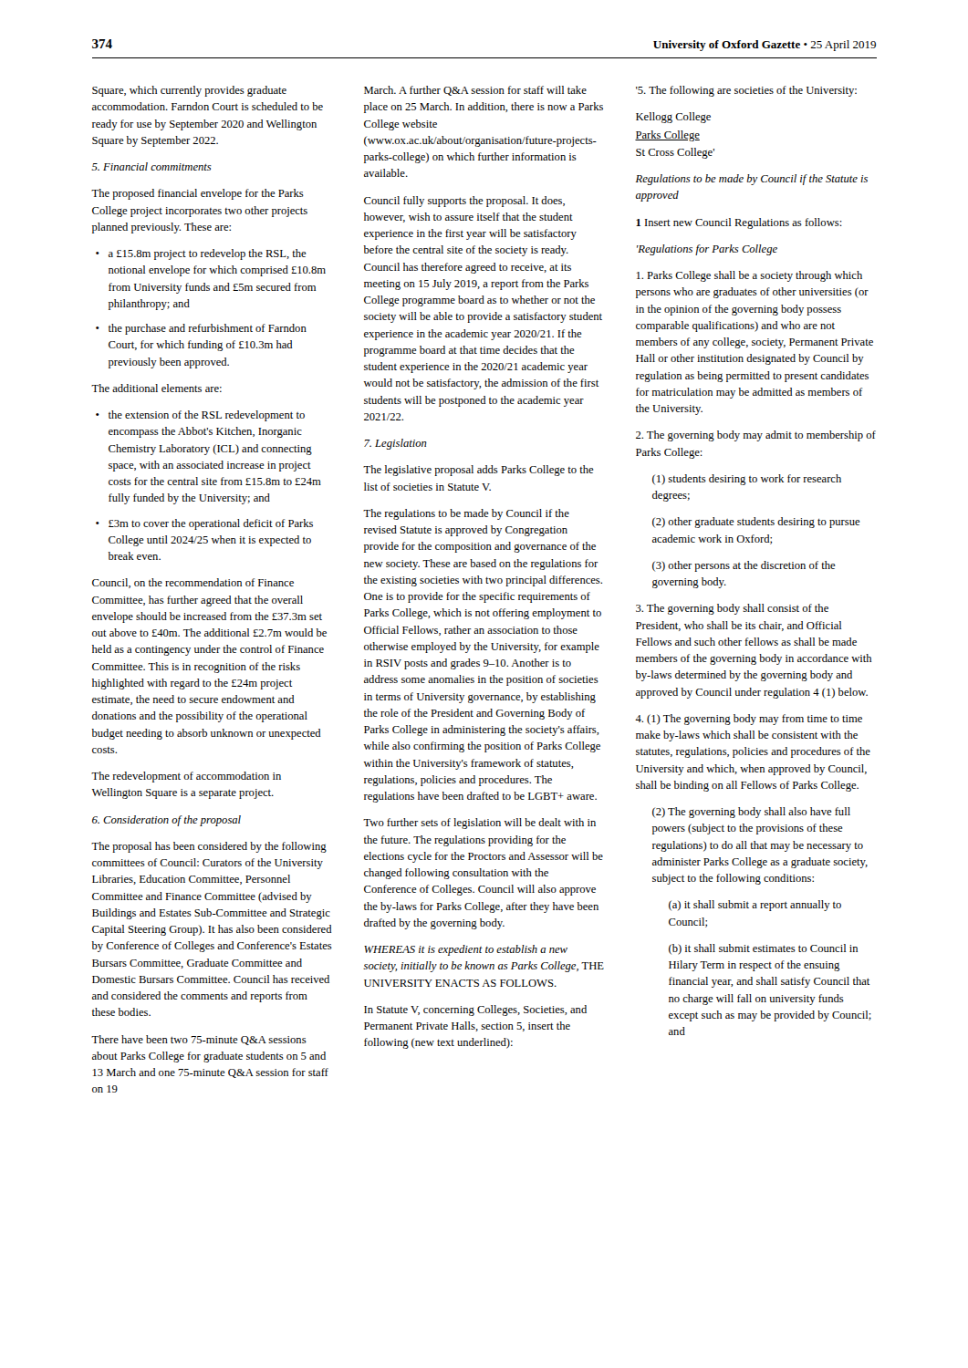374
University of Oxford Gazette • 25 April 2019
Square, which currently provides graduate accommodation. Farndon Court is scheduled to be ready for use by September 2020 and Wellington Square by September 2022.
5. Financial commitments
The proposed financial envelope for the Parks College project incorporates two other projects planned previously. These are:
a £15.8m project to redevelop the RSL, the notional envelope for which comprised £10.8m from University funds and £5m secured from philanthropy; and
the purchase and refurbishment of Farndon Court, for which funding of £10.3m had previously been approved.
The additional elements are:
the extension of the RSL redevelopment to encompass the Abbot's Kitchen, Inorganic Chemistry Laboratory (ICL) and connecting space, with an associated increase in project costs for the central site from £15.8m to £24m fully funded by the University; and
£3m to cover the operational deficit of Parks College until 2024/25 when it is expected to break even.
Council, on the recommendation of Finance Committee, has further agreed that the overall envelope should be increased from the £37.3m set out above to £40m. The additional £2.7m would be held as a contingency under the control of Finance Committee. This is in recognition of the risks highlighted with regard to the £24m project estimate, the need to secure endowment and donations and the possibility of the operational budget needing to absorb unknown or unexpected costs.
The redevelopment of accommodation in Wellington Square is a separate project.
6. Consideration of the proposal
The proposal has been considered by the following committees of Council: Curators of the University Libraries, Education Committee, Personnel Committee and Finance Committee (advised by Buildings and Estates Sub-Committee and Strategic Capital Steering Group). It has also been considered by Conference of Colleges and Conference's Estates Bursars Committee, Graduate Committee and Domestic Bursars Committee. Council has received and considered the comments and reports from these bodies.
There have been two 75-minute Q&A sessions about Parks College for graduate students on 5 and 13 March and one 75-minute Q&A session for staff on 19
March. A further Q&A session for staff will take place on 25 March. In addition, there is now a Parks College website (www.ox.ac.uk/about/organisation/future-projects-parks-college) on which further information is available.
Council fully supports the proposal. It does, however, wish to assure itself that the student experience in the first year will be satisfactory before the central site of the society is ready. Council has therefore agreed to receive, at its meeting on 15 July 2019, a report from the Parks College programme board as to whether or not the society will be able to provide a satisfactory student experience in the academic year 2020/21. If the programme board at that time decides that the student experience in the 2020/21 academic year would not be satisfactory, the admission of the first students will be postponed to the academic year 2021/22.
7. Legislation
The legislative proposal adds Parks College to the list of societies in Statute V.
The regulations to be made by Council if the revised Statute is approved by Congregation provide for the composition and governance of the new society. These are based on the regulations for the existing societies with two principal differences. One is to provide for the specific requirements of Parks College, which is not offering employment to Official Fellows, rather an association to those otherwise employed by the University, for example in RSIV posts and grades 9–10. Another is to address some anomalies in the position of societies in terms of University governance, by establishing the role of the President and Governing Body of Parks College in administering the society's affairs, while also confirming the position of Parks College within the University's framework of statutes, regulations, policies and procedures. The regulations have been drafted to be LGBT+ aware.
Two further sets of legislation will be dealt with in the future. The regulations providing for the elections cycle for the Proctors and Assessor will be changed following consultation with the Conference of Colleges. Council will also approve the by-laws for Parks College, after they have been drafted by the governing body.
WHEREAS it is expedient to establish a new society, initially to be known as Parks College, THE UNIVERSITY ENACTS AS FOLLOWS.
In Statute V, concerning Colleges, Societies, and Permanent Private Halls, section 5, insert the following (new text underlined):
'5. The following are societies of the University:
Kellogg College
Parks College
St Cross College'
Regulations to be made by Council if the Statute is approved
1 Insert new Council Regulations as follows:
'Regulations for Parks College
1. Parks College shall be a society through which persons who are graduates of other universities (or in the opinion of the governing body possess comparable qualifications) and who are not members of any college, society, Permanent Private Hall or other institution designated by Council by regulation as being permitted to present candidates for matriculation may be admitted as members of the University.
2. The governing body may admit to membership of Parks College:
(1) students desiring to work for research degrees;
(2) other graduate students desiring to pursue academic work in Oxford;
(3) other persons at the discretion of the governing body.
3. The governing body shall consist of the President, who shall be its chair, and Official Fellows and such other fellows as shall be made members of the governing body in accordance with by-laws determined by the governing body and approved by Council under regulation 4 (1) below.
4. (1) The governing body may from time to time make by-laws which shall be consistent with the statutes, regulations, policies and procedures of the University and which, when approved by Council, shall be binding on all Fellows of Parks College.
(2) The governing body shall also have full powers (subject to the provisions of these regulations) to do all that may be necessary to administer Parks College as a graduate society, subject to the following conditions:
(a) it shall submit a report annually to Council;
(b) it shall submit estimates to Council in Hilary Term in respect of the ensuing financial year, and shall satisfy Council that no charge will fall on university funds except such as may be provided by Council; and